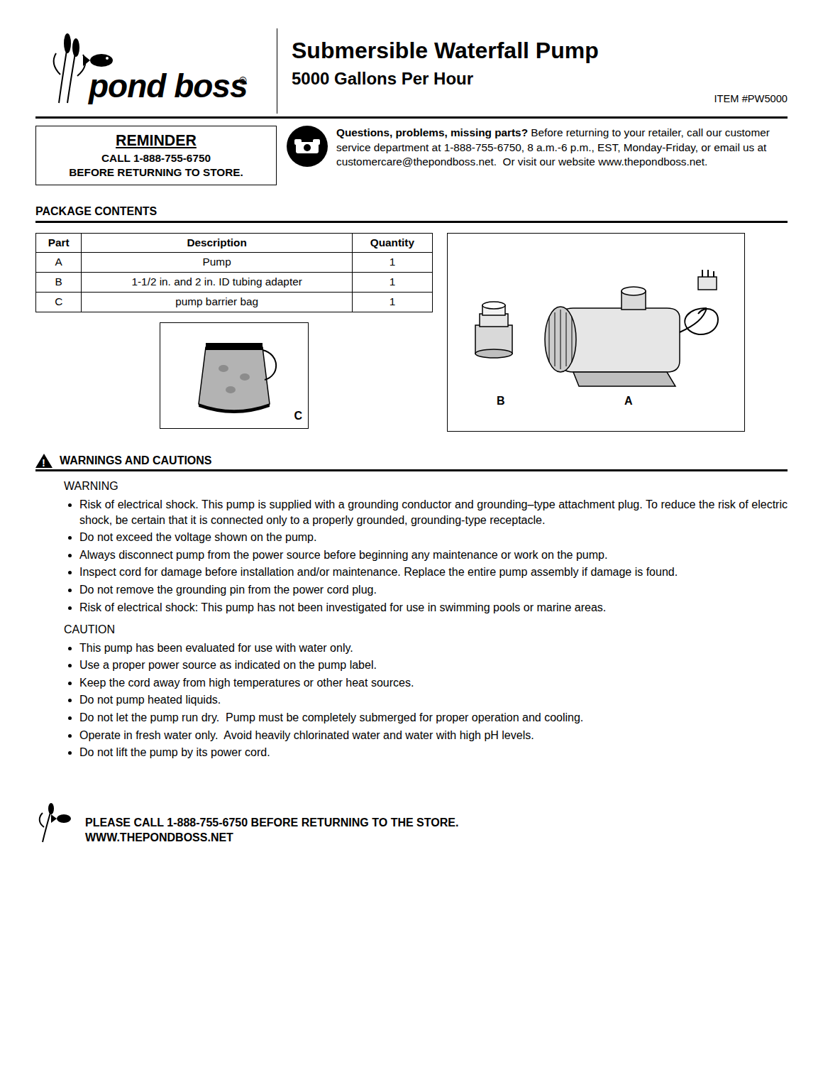pond boss ®
Submersible Waterfall Pump
5000 Gallons Per Hour
ITEM #PW5000
REMINDER
CALL 1-888-755-6750
BEFORE RETURNING TO STORE.
Questions, problems, missing parts? Before returning to your retailer, call our customer service department at 1-888-755-6750, 8 a.m.-6 p.m., EST, Monday-Friday, or email us at customercare@thepondboss.net. Or visit our website www.thepondboss.net.
PACKAGE CONTENTS
| Part | Description | Quantity |
| --- | --- | --- |
| A | Pump | 1 |
| B | 1-1/2 in. and 2 in. ID tubing adapter | 1 |
| C | pump barrier bag | 1 |
C
B A
!
WARNINGS AND CAUTIONS
WARNING
Risk of electrical shock. This pump is supplied with a grounding conductor and grounding–type attachment plug. To reduce the risk of electric shock, be certain that it is connected only to a properly grounded, grounding-type receptacle.
Do not exceed the voltage shown on the pump.
Always disconnect pump from the power source before beginning any maintenance or work on the pump.
Inspect cord for damage before installation and/or maintenance. Replace the entire pump assembly if damage is found.
Do not remove the grounding pin from the power cord plug.
Risk of electrical shock: This pump has not been investigated for use in swimming pools or marine areas.
CAUTION
This pump has been evaluated for use with water only.
Use a proper power source as indicated on the pump label.
Keep the cord away from high temperatures or other heat sources.
Do not pump heated liquids.
Do not let the pump run dry. Pump must be completely submerged for proper operation and cooling.
Operate in fresh water only. Avoid heavily chlorinated water and water with high pH levels.
Do not lift the pump by its power cord.
PLEASE CALL 1-888-755-6750 BEFORE RETURNING TO THE STORE.
WWW.THEPONDBOSS.NET